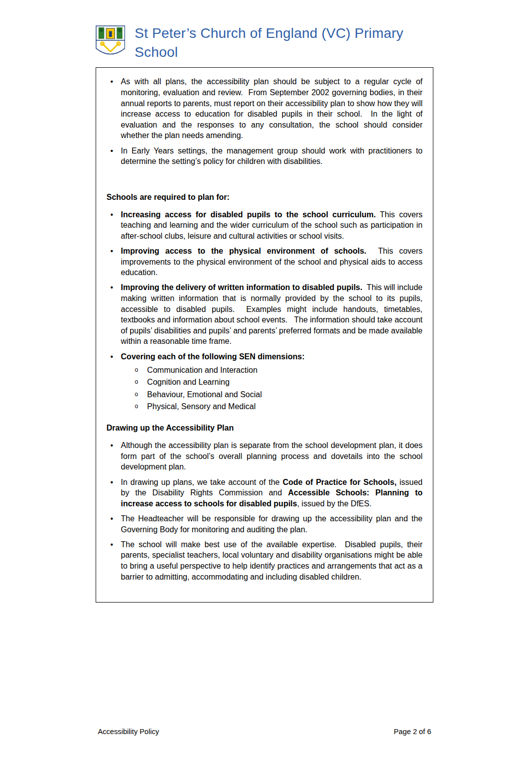St Peter’s Church of England (VC) Primary School
As with all plans, the accessibility plan should be subject to a regular cycle of monitoring, evaluation and review. From September 2002 governing bodies, in their annual reports to parents, must report on their accessibility plan to show how they will increase access to education for disabled pupils in their school. In the light of evaluation and the responses to any consultation, the school should consider whether the plan needs amending.
In Early Years settings, the management group should work with practitioners to determine the setting’s policy for children with disabilities.
Schools are required to plan for:
Increasing access for disabled pupils to the school curriculum. This covers teaching and learning and the wider curriculum of the school such as participation in after-school clubs, leisure and cultural activities or school visits.
Improving access to the physical environment of schools. This covers improvements to the physical environment of the school and physical aids to access education.
Improving the delivery of written information to disabled pupils. This will include making written information that is normally provided by the school to its pupils, accessible to disabled pupils. Examples might include handouts, timetables, textbooks and information about school events. The information should take account of pupils’ disabilities and pupils’ and parents’ preferred formats and be made available within a reasonable time frame.
Covering each of the following SEN dimensions:
Communication and Interaction
Cognition and Learning
Behaviour, Emotional and Social
Physical, Sensory and Medical
Drawing up the Accessibility Plan
Although the accessibility plan is separate from the school development plan, it does form part of the school’s overall planning process and dovetails into the school development plan.
In drawing up plans, we take account of the Code of Practice for Schools, issued by the Disability Rights Commission and Accessible Schools: Planning to increase access to schools for disabled pupils, issued by the DfES.
The Headteacher will be responsible for drawing up the accessibility plan and the Governing Body for monitoring and auditing the plan.
The school will make best use of the available expertise. Disabled pupils, their parents, specialist teachers, local voluntary and disability organisations might be able to bring a useful perspective to help identify practices and arrangements that act as a barrier to admitting, accommodating and including disabled children.
Accessibility Policy Page 2 of 6